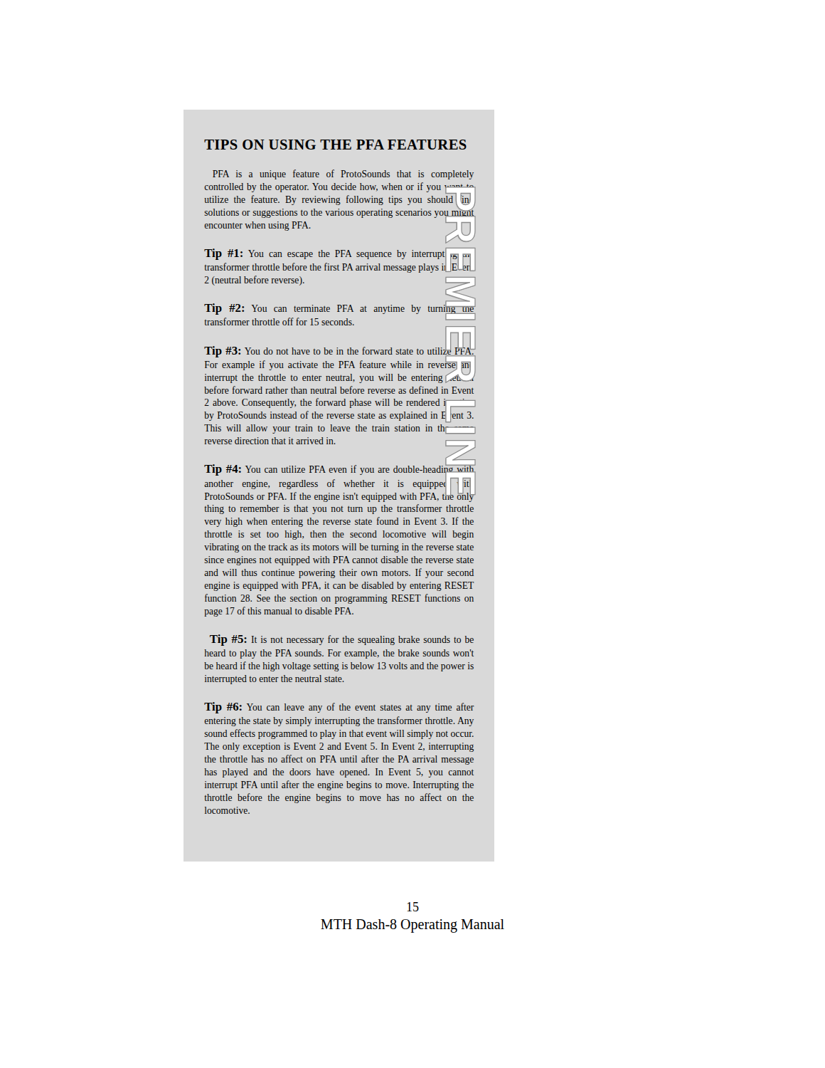TIPS ON USING THE PFA FEATURES
PFA is a unique feature of ProtoSounds that is completely controlled by the operator. You decide how, when or if you want to utilize the feature. By reviewing following tips you should find solutions or suggestions to the various operating scenarios you might encounter when using PFA.
Tip #1: You can escape the PFA sequence by interrupting the transformer throttle before the first PA arrival message plays in Event 2 (neutral before reverse).
Tip #2: You can terminate PFA at anytime by turning the transformer throttle off for 15 seconds.
Tip #3: You do not have to be in the forward state to utilize PFA. For example if you activate the PFA feature while in reverse and interrupt the throttle to enter neutral, you will be entering neutral before forward rather than neutral before reverse as defined in Event 2 above. Consequently, the forward phase will be rendered inactive by ProtoSounds instead of the reverse state as explained in Event 3. This will allow your train to leave the train station in the same reverse direction that it arrived in.
Tip #4: You can utilize PFA even if you are double-heading with another engine, regardless of whether it is equipped with ProtoSounds or PFA. If the engine isn't equipped with PFA, the only thing to remember is that you not turn up the transformer throttle very high when entering the reverse state found in Event 3. If the throttle is set too high, then the second locomotive will begin vibrating on the track as its motors will be turning in the reverse state since engines not equipped with PFA cannot disable the reverse state and will thus continue powering their own motors. If your second engine is equipped with PFA, it can be disabled by entering RESET function 28. See the section on programming RESET functions on page 17 of this manual to disable PFA.
Tip #5: It is not necessary for the squealing brake sounds to be heard to play the PFA sounds. For example, the brake sounds won't be heard if the high voltage setting is below 13 volts and the power is interrupted to enter the neutral state.
Tip #6: You can leave any of the event states at any time after entering the state by simply interrupting the transformer throttle. Any sound effects programmed to play in that event will simply not occur. The only exception is Event 2 and Event 5. In Event 2, interrupting the throttle has no affect on PFA until after the PA arrival message has played and the doors have opened. In Event 5, you cannot interrupt PFA until after the engine begins to move. Interrupting the throttle before the engine begins to move has no affect on the locomotive.
PREMIER LINE
15
MTH Dash-8 Operating Manual